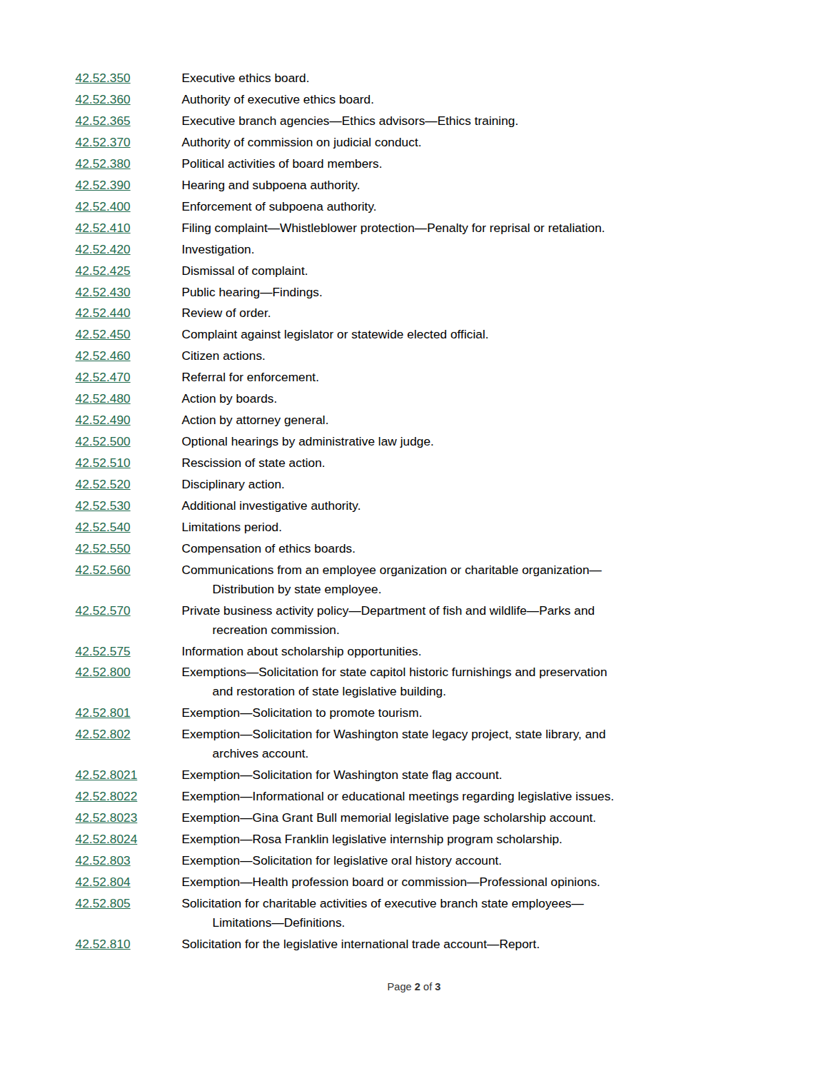| 42.52.350 | Executive ethics board. |
| 42.52.360 | Authority of executive ethics board. |
| 42.52.365 | Executive branch agencies—Ethics advisors—Ethics training. |
| 42.52.370 | Authority of commission on judicial conduct. |
| 42.52.380 | Political activities of board members. |
| 42.52.390 | Hearing and subpoena authority. |
| 42.52.400 | Enforcement of subpoena authority. |
| 42.52.410 | Filing complaint—Whistleblower protection—Penalty for reprisal or retaliation. |
| 42.52.420 | Investigation. |
| 42.52.425 | Dismissal of complaint. |
| 42.52.430 | Public hearing—Findings. |
| 42.52.440 | Review of order. |
| 42.52.450 | Complaint against legislator or statewide elected official. |
| 42.52.460 | Citizen actions. |
| 42.52.470 | Referral for enforcement. |
| 42.52.480 | Action by boards. |
| 42.52.490 | Action by attorney general. |
| 42.52.500 | Optional hearings by administrative law judge. |
| 42.52.510 | Rescission of state action. |
| 42.52.520 | Disciplinary action. |
| 42.52.530 | Additional investigative authority. |
| 42.52.540 | Limitations period. |
| 42.52.550 | Compensation of ethics boards. |
| 42.52.560 | Communications from an employee organization or charitable organization— Distribution by state employee. |
| 42.52.570 | Private business activity policy—Department of fish and wildlife—Parks and recreation commission. |
| 42.52.575 | Information about scholarship opportunities. |
| 42.52.800 | Exemptions—Solicitation for state capitol historic furnishings and preservation and restoration of state legislative building. |
| 42.52.801 | Exemption—Solicitation to promote tourism. |
| 42.52.802 | Exemption—Solicitation for Washington state legacy project, state library, and archives account. |
| 42.52.8021 | Exemption—Solicitation for Washington state flag account. |
| 42.52.8022 | Exemption—Informational or educational meetings regarding legislative issues. |
| 42.52.8023 | Exemption—Gina Grant Bull memorial legislative page scholarship account. |
| 42.52.8024 | Exemption—Rosa Franklin legislative internship program scholarship. |
| 42.52.803 | Exemption—Solicitation for legislative oral history account. |
| 42.52.804 | Exemption—Health profession board or commission—Professional opinions. |
| 42.52.805 | Solicitation for charitable activities of executive branch state employees— Limitations—Definitions. |
| 42.52.810 | Solicitation for the legislative international trade account—Report. |
Page 2 of 3